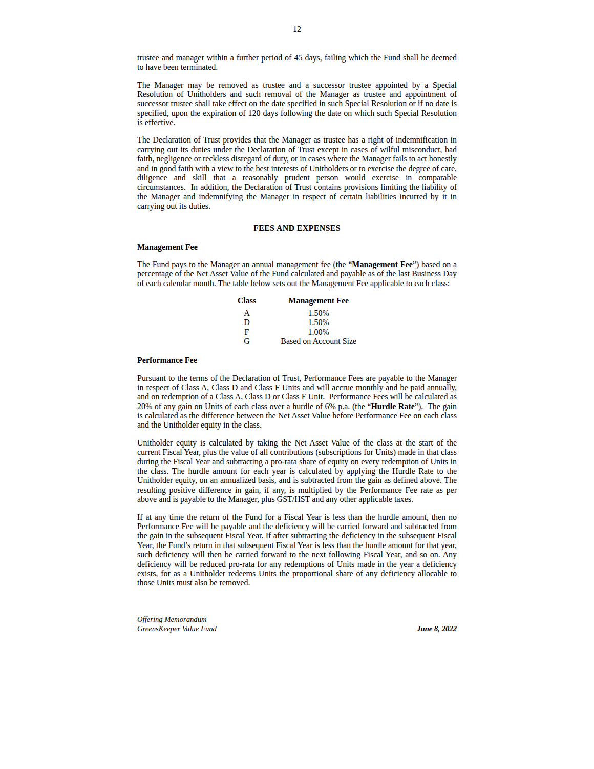12
trustee and manager within a further period of 45 days, failing which the Fund shall be deemed to have been terminated.
The Manager may be removed as trustee and a successor trustee appointed by a Special Resolution of Unitholders and such removal of the Manager as trustee and appointment of successor trustee shall take effect on the date specified in such Special Resolution or if no date is specified, upon the expiration of 120 days following the date on which such Special Resolution is effective.
The Declaration of Trust provides that the Manager as trustee has a right of indemnification in carrying out its duties under the Declaration of Trust except in cases of wilful misconduct, bad faith, negligence or reckless disregard of duty, or in cases where the Manager fails to act honestly and in good faith with a view to the best interests of Unitholders or to exercise the degree of care, diligence and skill that a reasonably prudent person would exercise in comparable circumstances. In addition, the Declaration of Trust contains provisions limiting the liability of the Manager and indemnifying the Manager in respect of certain liabilities incurred by it in carrying out its duties.
FEES AND EXPENSES
Management Fee
The Fund pays to the Manager an annual management fee (the “Management Fee”) based on a percentage of the Net Asset Value of the Fund calculated and payable as of the last Business Day of each calendar month. The table below sets out the Management Fee applicable to each class:
| Class | Management Fee |
| --- | --- |
| A | 1.50% |
| D | 1.50% |
| F | 1.00% |
| G | Based on Account Size |
Performance Fee
Pursuant to the terms of the Declaration of Trust, Performance Fees are payable to the Manager in respect of Class A, Class D and Class F Units and will accrue monthly and be paid annually, and on redemption of a Class A, Class D or Class F Unit. Performance Fees will be calculated as 20% of any gain on Units of each class over a hurdle of 6% p.a. (the “Hurdle Rate”). The gain is calculated as the difference between the Net Asset Value before Performance Fee on each class and the Unitholder equity in the class.
Unitholder equity is calculated by taking the Net Asset Value of the class at the start of the current Fiscal Year, plus the value of all contributions (subscriptions for Units) made in that class during the Fiscal Year and subtracting a pro-rata share of equity on every redemption of Units in the class. The hurdle amount for each year is calculated by applying the Hurdle Rate to the Unitholder equity, on an annualized basis, and is subtracted from the gain as defined above. The resulting positive difference in gain, if any, is multiplied by the Performance Fee rate as per above and is payable to the Manager, plus GST/HST and any other applicable taxes.
If at any time the return of the Fund for a Fiscal Year is less than the hurdle amount, then no Performance Fee will be payable and the deficiency will be carried forward and subtracted from the gain in the subsequent Fiscal Year. If after subtracting the deficiency in the subsequent Fiscal Year, the Fund’s return in that subsequent Fiscal Year is less than the hurdle amount for that year, such deficiency will then be carried forward to the next following Fiscal Year, and so on. Any deficiency will be reduced pro-rata for any redemptions of Units made in the year a deficiency exists, for as a Unitholder redeems Units the proportional share of any deficiency allocable to those Units must also be removed.
Offering Memorandum
GreensKeeper Value Fund
June 8, 2022